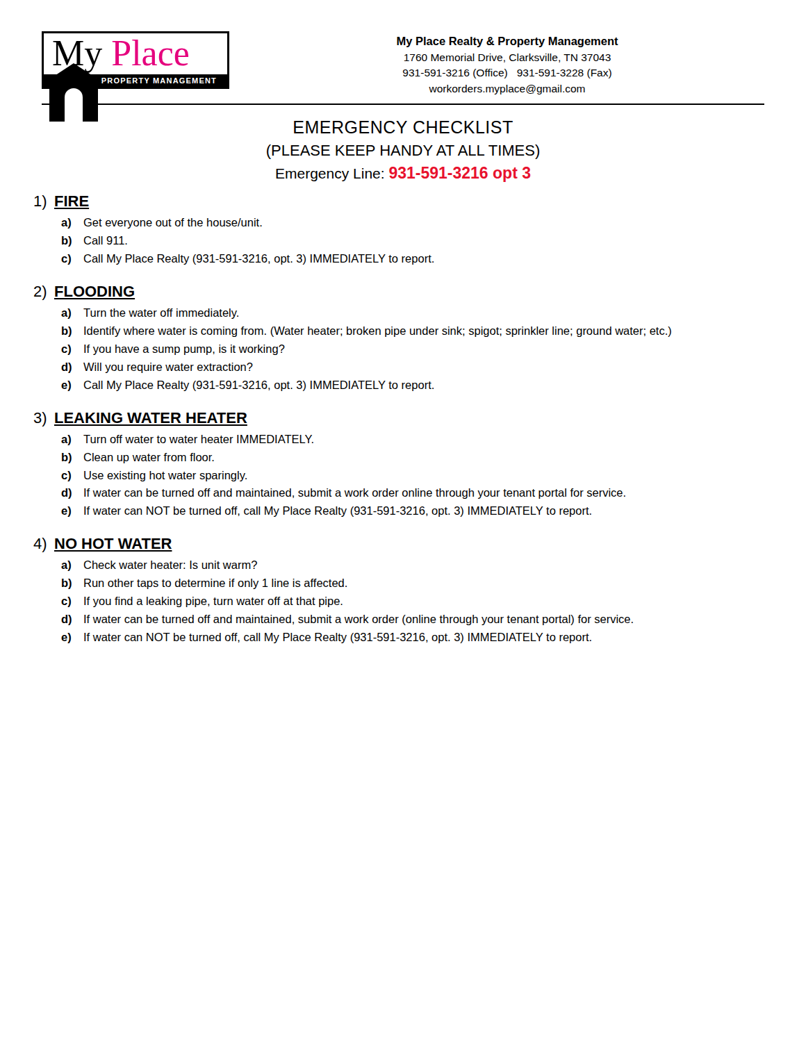My Place
REALTY & PROPERTY MANAGEMENT
My Place Realty & Property Management
1760 Memorial Drive, Clarksville, TN 37043
931-591-3216 (Office) 931-591-3228 (Fax)
workorders.myplace@gmail.com
EMERGENCY CHECKLIST
(PLEASE KEEP HANDY AT ALL TIMES)
Emergency Line: 931-591-3216 opt 3
FIRE
Get everyone out of the house/unit.
Call 911.
Call My Place Realty (931-591-3216, opt. 3) IMMEDIATELY to report.
FLOODING
Turn the water off immediately.
Identify where water is coming from. (Water heater; broken pipe under sink; spigot; sprinkler line; ground water; etc.)
If you have a sump pump, is it working?
Will you require water extraction?
Call My Place Realty (931-591-3216, opt. 3) IMMEDIATELY to report.
LEAKING WATER HEATER
Turn off water to water heater IMMEDIATELY.
Clean up water from floor.
Use existing hot water sparingly.
If water can be turned off and maintained, submit a work order online through your tenant portal for service.
If water can NOT be turned off, call My Place Realty (931-591-3216, opt. 3) IMMEDIATELY to report.
NO HOT WATER
Check water heater: Is unit warm?
Run other taps to determine if only 1 line is affected.
If you find a leaking pipe, turn water off at that pipe.
If water can be turned off and maintained, submit a work order (online through your tenant portal) for service.
If water can NOT be turned off, call My Place Realty (931-591-3216, opt. 3) IMMEDIATELY to report.